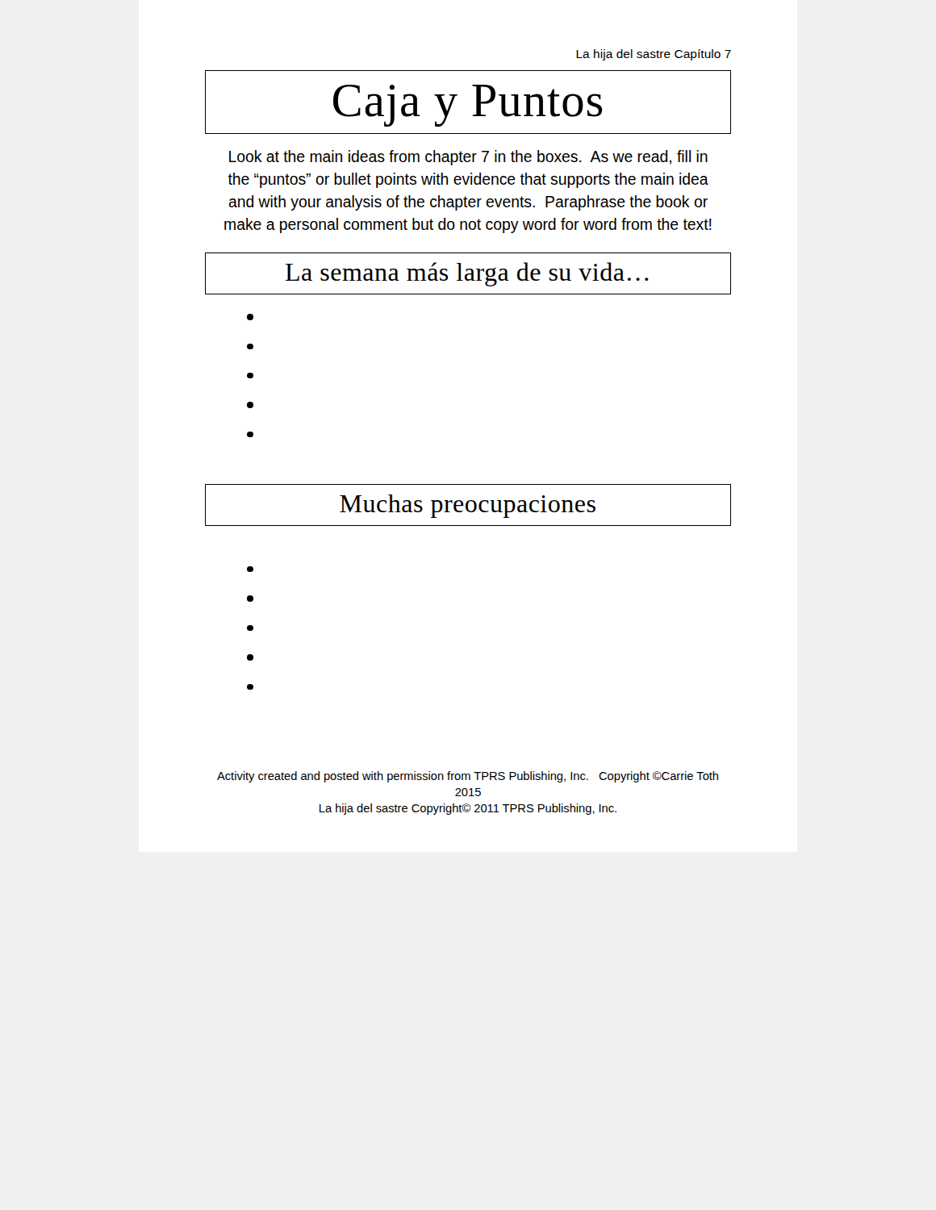La hija del sastre Capítulo 7
Caja y Puntos
Look at the main ideas from chapter 7 in the boxes. As we read, fill in the “puntos” or bullet points with evidence that supports the main idea and with your analysis of the chapter events. Paraphrase the book or make a personal comment but do not copy word for word from the text!
La semana más larga de su vida…
Muchas preocupaciones
Activity created and posted with permission from TPRS Publishing, Inc. Copyright ©Carrie Toth 2015
La hija del sastre Copyright© 2011 TPRS Publishing, Inc.